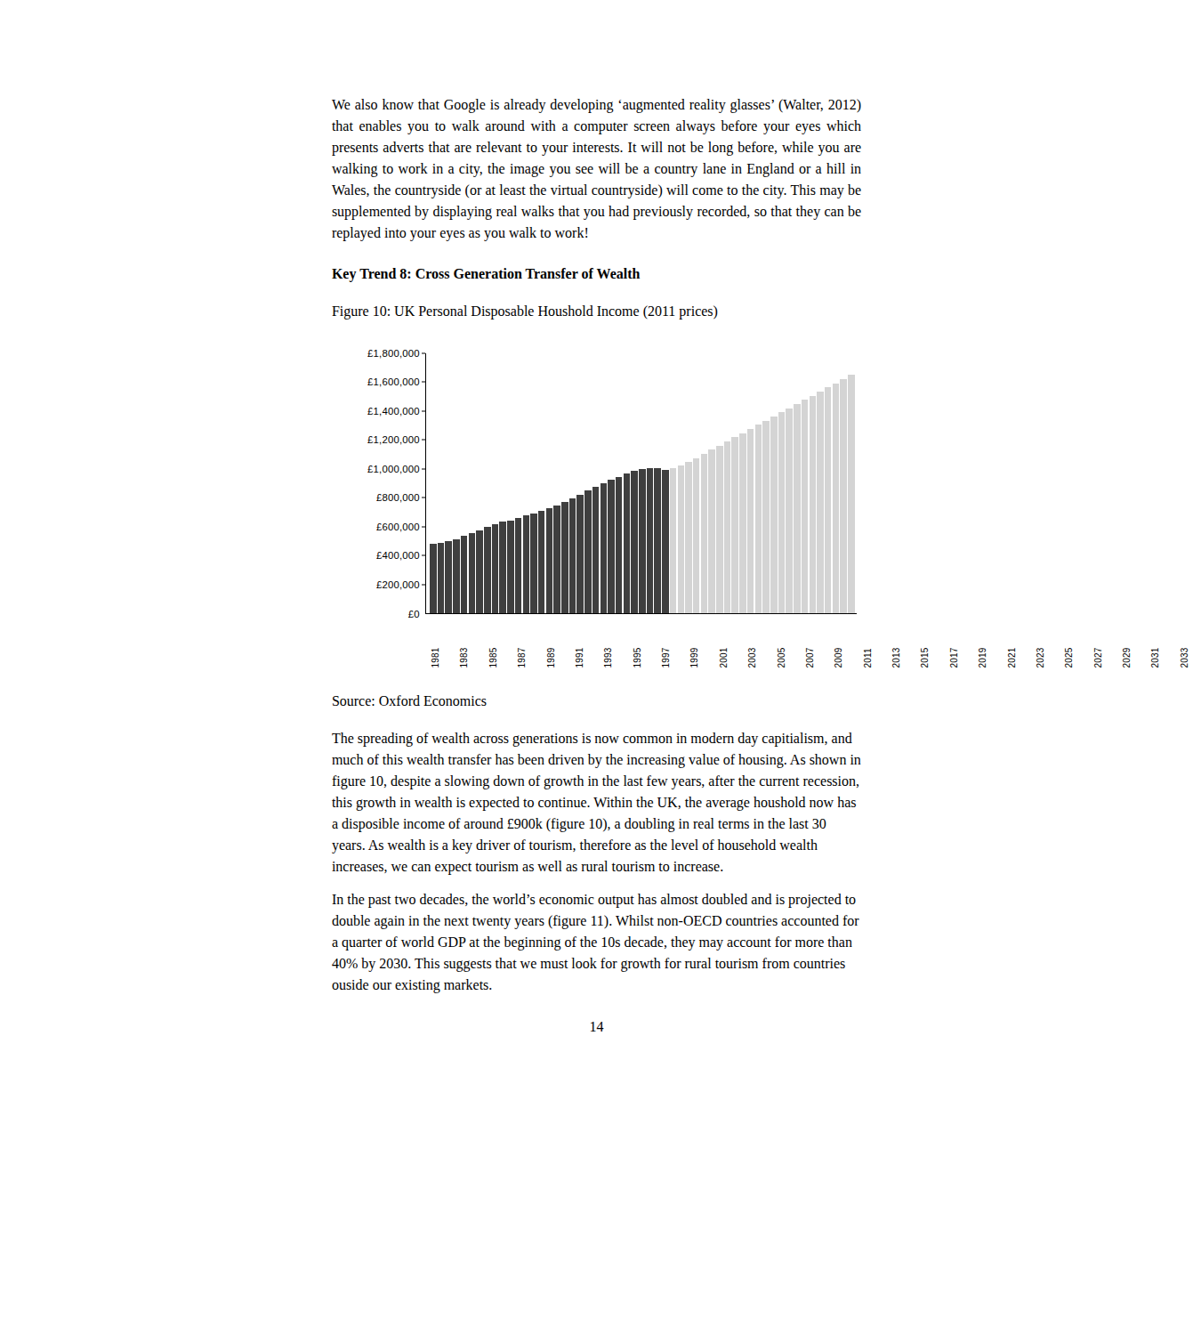We also know that Google is already developing ‘augmented reality glasses’ (Walter, 2012) that enables you to walk around with a computer screen always before your eyes which presents adverts that are relevant to your interests. It will not be long before, while you are walking to work in a city, the image you see will be a country lane in England or a hill in Wales, the countryside (or at least the virtual countryside) will come to the city. This may be supplemented by displaying real walks that you had previously recorded, so that they can be replayed into your eyes as you walk to work!
Key Trend 8: Cross Generation Transfer of Wealth
Figure 10: UK Personal Disposable Houshold Income (2011 prices)
£1,800,000
£1,600,000
£1,400,000
£1,200,000
£1,000,000
£800,000
£600,000
£400,000
£200,000
£0
1981
1982
1983
1984
1985
1986
1987
1988
1989
1990
1991
1992
1993
1994
1995
1996
1997
1998
1999
2000
2001
2002
2003
2004
2005
2006
2007
2008
2009
2010
2011
2012
2013
2014
2015
2016
2017
2018
2019
2020
2021
2022
2023
2024
2025
2026
2027
2028
2029
2030
2031
2032
2033
2034
2035
Source: Oxford Economics
The spreading of wealth across generations is now common in modern day capitialism, and much of this wealth transfer has been driven by the increasing value of housing. As shown in figure 10, despite a slowing down of growth in the last few years, after the current recession, this growth in wealth is expected to continue. Within the UK, the average houshold now has a disposible income of around £900k (figure 10), a doubling in real terms in the last 30 years. As wealth is a key driver of tourism, therefore as the level of household wealth increases, we can expect tourism as well as rural tourism to increase.
In the past two decades, the world’s economic output has almost doubled and is projected to double again in the next twenty years (figure 11). Whilst non-OECD countries accounted for a quarter of world GDP at the beginning of the 10s decade, they may account for more than 40% by 2030. This suggests that we must look for growth for rural tourism from countries ouside our existing markets.
14